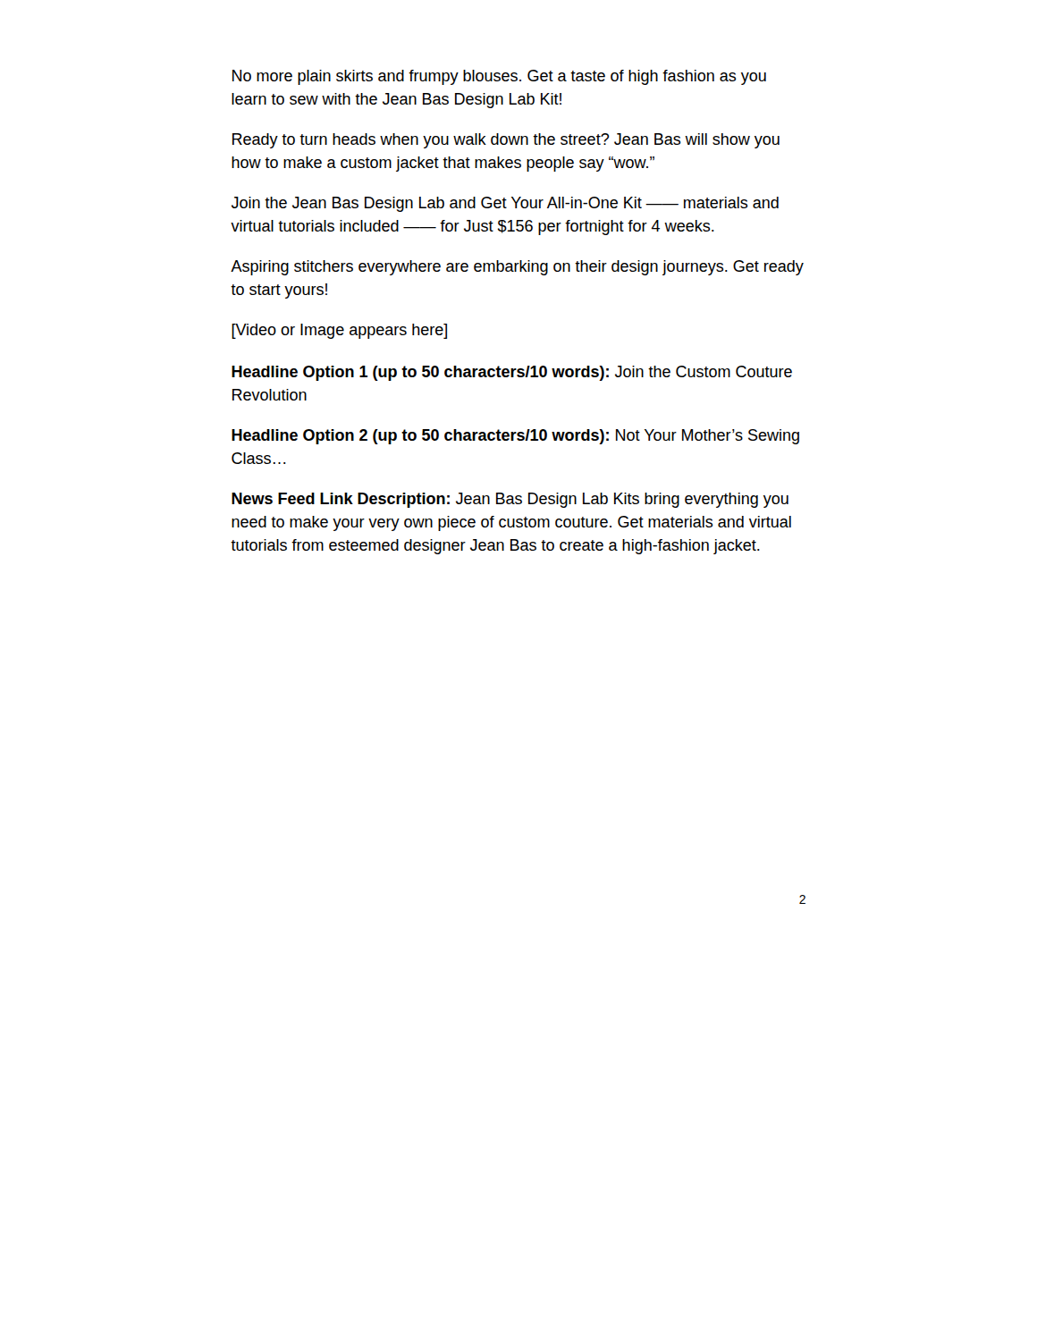No more plain skirts and frumpy blouses. Get a taste of high fashion as you learn to sew with the Jean Bas Design Lab Kit!
Ready to turn heads when you walk down the street? Jean Bas will show you how to make a custom jacket that makes people say “wow.”
Join the Jean Bas Design Lab and Get Your All-in-One Kit —— materials and virtual tutorials included —— for Just $156 per fortnight for 4 weeks.
Aspiring stitchers everywhere are embarking on their design journeys. Get ready to start yours!
[Video or Image appears here]
Headline Option 1 (up to 50 characters/10 words): Join the Custom Couture Revolution
Headline Option 2 (up to 50 characters/10 words): Not Your Mother’s Sewing Class…
News Feed Link Description: Jean Bas Design Lab Kits bring everything you need to make your very own piece of custom couture. Get materials and virtual tutorials from esteemed designer Jean Bas to create a high-fashion jacket.
2